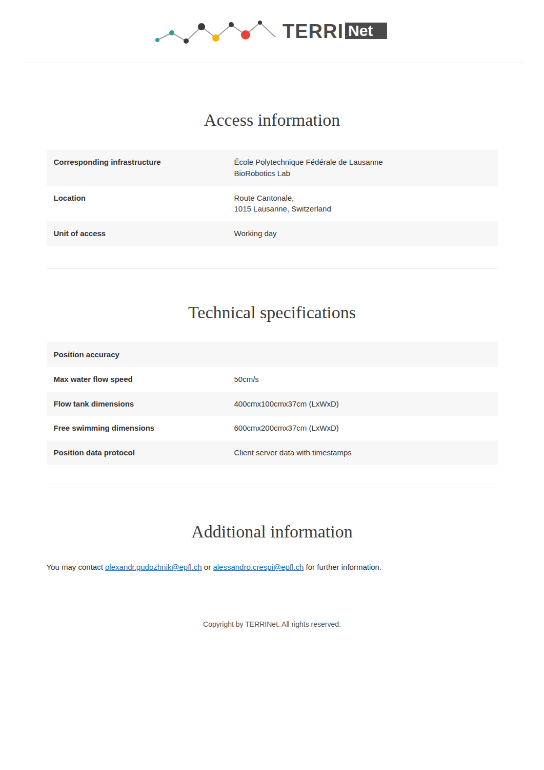TERRI Net
Access information
| Corresponding infrastructure | École Polytechnique Fédérale de Lausanne BioRobotics Lab |
| Location | Route Cantonale, 1015 Lausanne, Switzerland |
| Unit of access | Working day |
Technical specifications
| Position accuracy | |
| Max water flow speed | 50cm/s |
| Flow tank dimensions | 400cmx100cmx37cm (LxWxD) |
| Free swimming dimensions | 600cmx200cmx37cm (LxWxD) |
| Position data protocol | Client server data with timestamps |
Additional information
You may contact olexandr.gudozhnik@epfl.ch or alessandro.crespi@epfl.ch for further information.
Copyright by TERRINet. All rights reserved.